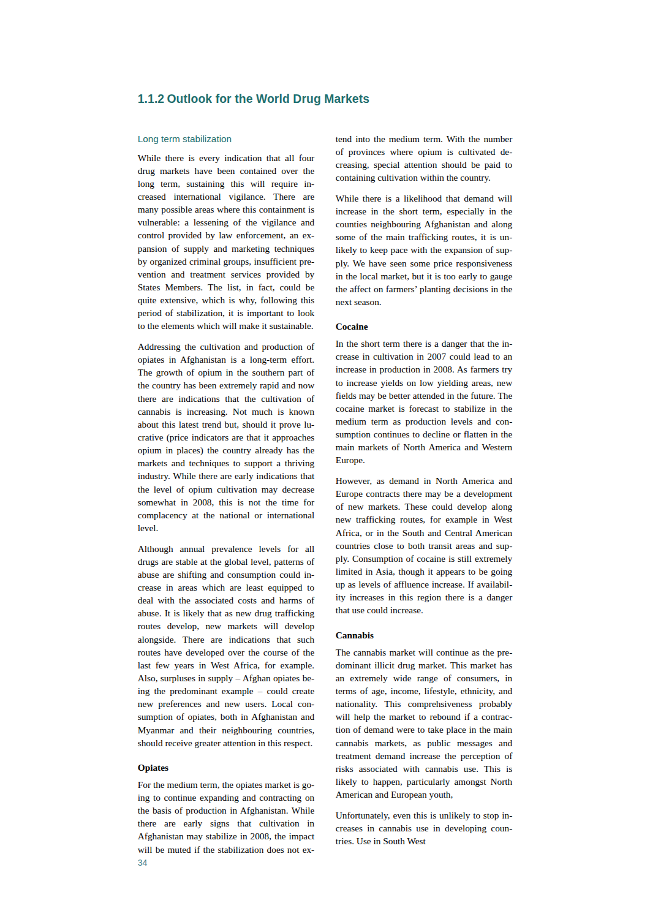1.1.2 Outlook for the World Drug Markets
Long term stabilization
While there is every indication that all four drug markets have been contained over the long term, sustaining this will require increased international vigilance. There are many possible areas where this containment is vulnerable: a lessening of the vigilance and control provided by law enforcement, an expansion of supply and marketing techniques by organized criminal groups, insufficient prevention and treatment services provided by States Members. The list, in fact, could be quite extensive, which is why, following this period of stabilization, it is important to look to the elements which will make it sustainable.
Addressing the cultivation and production of opiates in Afghanistan is a long-term effort. The growth of opium in the southern part of the country has been extremely rapid and now there are indications that the cultivation of cannabis is increasing. Not much is known about this latest trend but, should it prove lucrative (price indicators are that it approaches opium in places) the country already has the markets and techniques to support a thriving industry. While there are early indications that the level of opium cultivation may decrease somewhat in 2008, this is not the time for complacency at the national or international level.
Although annual prevalence levels for all drugs are stable at the global level, patterns of abuse are shifting and consumption could increase in areas which are least equipped to deal with the associated costs and harms of abuse. It is likely that as new drug trafficking routes develop, new markets will develop alongside. There are indications that such routes have developed over the course of the last few years in West Africa, for example. Also, surpluses in supply – Afghan opiates being the predominant example – could create new preferences and new users. Local consumption of opiates, both in Afghanistan and Myanmar and their neighbouring countries, should receive greater attention in this respect.
Opiates
For the medium term, the opiates market is going to continue expanding and contracting on the basis of production in Afghanistan. While there are early signs that cultivation in Afghanistan may stabilize in 2008, the impact will be muted if the stabilization does not extend into the medium term. With the number of provinces where opium is cultivated decreasing, special attention should be paid to containing cultivation within the country.
While there is a likelihood that demand will increase in the short term, especially in the counties neighbouring Afghanistan and along some of the main trafficking routes, it is unlikely to keep pace with the expansion of supply. We have seen some price responsiveness in the local market, but it is too early to gauge the affect on farmers’ planting decisions in the next season.
Cocaine
In the short term there is a danger that the increase in cultivation in 2007 could lead to an increase in production in 2008. As farmers try to increase yields on low yielding areas, new fields may be better attended in the future. The cocaine market is forecast to stabilize in the medium term as production levels and consumption continues to decline or flatten in the main markets of North America and Western Europe.
However, as demand in North America and Europe contracts there may be a development of new markets. These could develop along new trafficking routes, for example in West Africa, or in the South and Central American countries close to both transit areas and supply. Consumption of cocaine is still extremely limited in Asia, though it appears to be going up as levels of affluence increase. If availability increases in this region there is a danger that use could increase.
Cannabis
The cannabis market will continue as the predominant illicit drug market. This market has an extremely wide range of consumers, in terms of age, income, lifestyle, ethnicity, and nationality. This comprehsiveness probably will help the market to rebound if a contraction of demand were to take place in the main cannabis markets, as public messages and treatment demand increase the perception of risks associated with cannabis use. This is likely to happen, particularly amongst North American and European youth,
Unfortunately, even this is unlikely to stop increases in cannabis use in developing countries. Use in South West
34